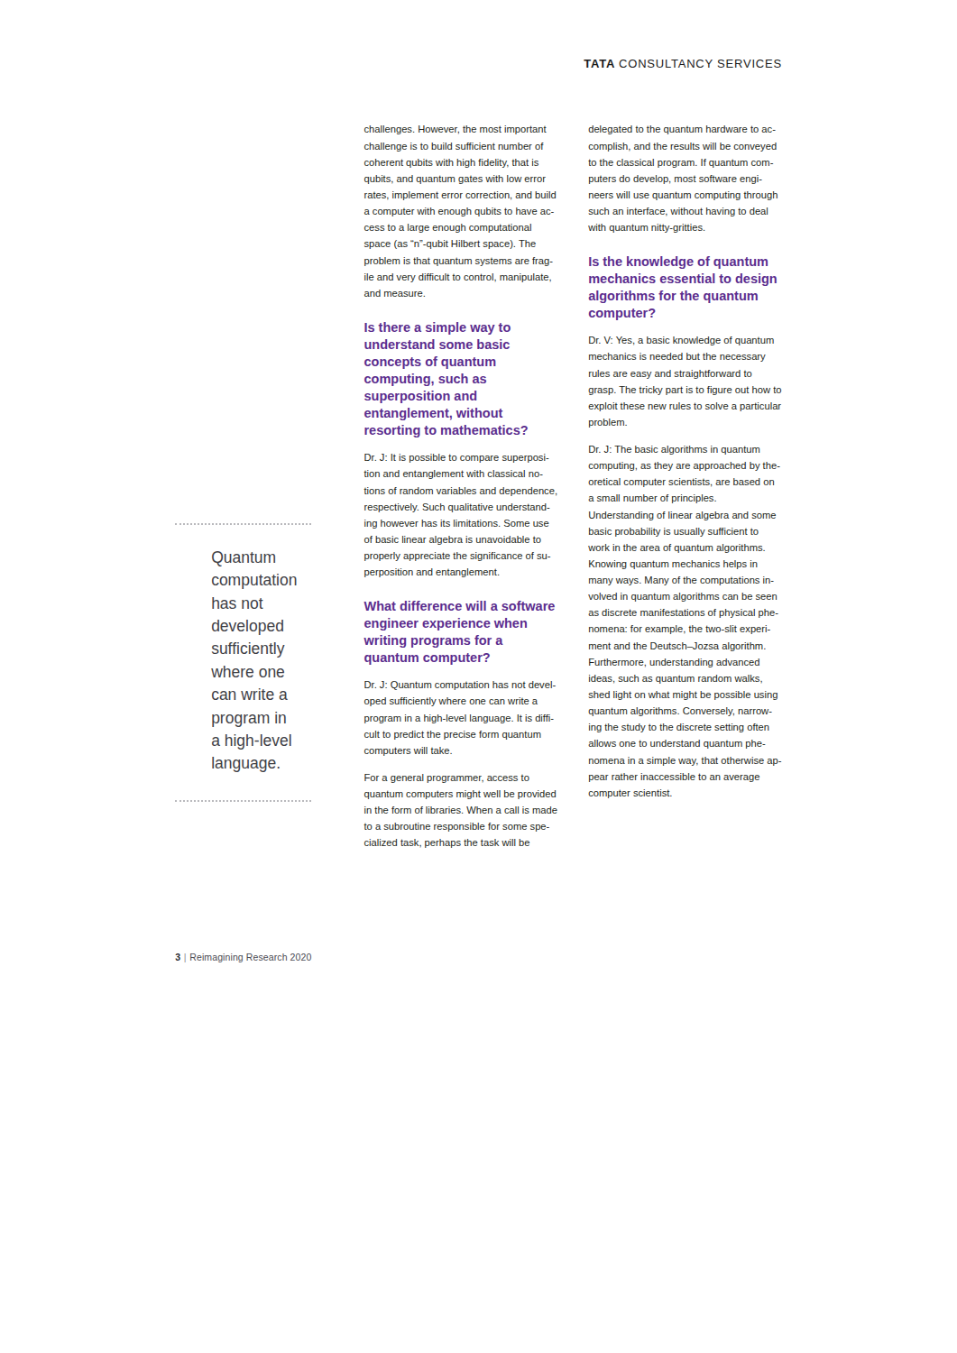TATA CONSULTANCY SERVICES
Quantum computation has not developed sufficiently where one can write a program in a high-level language.
challenges. However, the most important challenge is to build sufficient number of coherent qubits with high fidelity, that is qubits, and quantum gates with low error rates, implement error correction, and build a computer with enough qubits to have access to a large enough computational space (as “n”-qubit Hilbert space). The problem is that quantum systems are fragile and very difficult to control, manipulate, and measure.
Is there a simple way to understand some basic concepts of quantum computing, such as superposition and entanglement, without resorting to mathematics?
Dr. J: It is possible to compare superposition and entanglement with classical notions of random variables and dependence, respectively. Such qualitative understanding however has its limitations. Some use of basic linear algebra is unavoidable to properly appreciate the significance of superposition and entanglement.
What difference will a software engineer experience when writing programs for a quantum computer?
Dr. J: Quantum computation has not developed sufficiently where one can write a program in a high-level language. It is difficult to predict the precise form quantum computers will take.
For a general programmer, access to quantum computers might well be provided in the form of libraries. When a call is made to a subroutine responsible for some specialized task, perhaps the task will be
delegated to the quantum hardware to accomplish, and the results will be conveyed to the classical program. If quantum computers do develop, most software engineers will use quantum computing through such an interface, without having to deal with quantum nitty-gritties.
Is the knowledge of quantum mechanics essential to design algorithms for the quantum computer?
Dr. V: Yes, a basic knowledge of quantum mechanics is needed but the necessary rules are easy and straightforward to grasp. The tricky part is to figure out how to exploit these new rules to solve a particular problem.
Dr. J: The basic algorithms in quantum computing, as they are approached by theoretical computer scientists, are based on a small number of principles. Understanding of linear algebra and some basic probability is usually sufficient to work in the area of quantum algorithms. Knowing quantum mechanics helps in many ways. Many of the computations involved in quantum algorithms can be seen as discrete manifestations of physical phenomena: for example, the two-slit experiment and the Deutsch–Jozsa algorithm. Furthermore, understanding advanced ideas, such as quantum random walks, shed light on what might be possible using quantum algorithms. Conversely, narrowing the study to the discrete setting often allows one to understand quantum phenomena in a simple way, that otherwise appear rather inaccessible to an average computer scientist.
3|Reimagining Research 2020